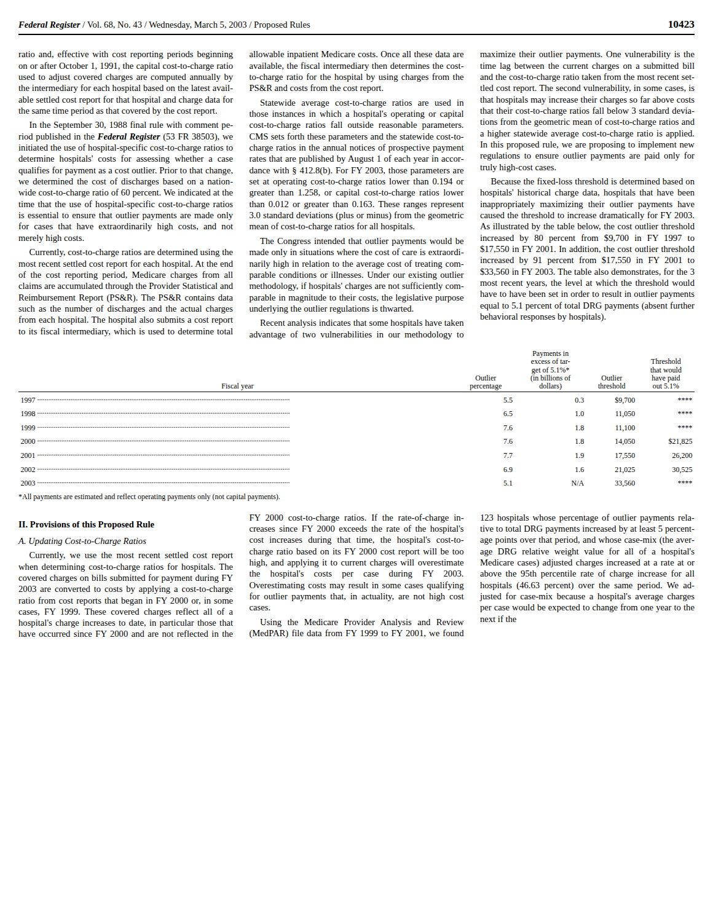Federal Register / Vol. 68, No. 43 / Wednesday, March 5, 2003 / Proposed Rules
10423
ratio and, effective with cost reporting periods beginning on or after October 1, 1991, the capital cost-to-charge ratio used to adjust covered charges are computed annually by the intermediary for each hospital based on the latest available settled cost report for that hospital and charge data for the same time period as that covered by the cost report.
In the September 30, 1988 final rule with comment period published in the Federal Register (53 FR 38503), we initiated the use of hospital-specific cost-to-charge ratios to determine hospitals' costs for assessing whether a case qualifies for payment as a cost outlier. Prior to that change, we determined the cost of discharges based on a nationwide cost-to-charge ratio of 60 percent. We indicated at the time that the use of hospital-specific cost-to-charge ratios is essential to ensure that outlier payments are made only for cases that have extraordinarily high costs, and not merely high costs.
Currently, cost-to-charge ratios are determined using the most recent settled cost report for each hospital. At the end of the cost reporting period, Medicare charges from all claims are accumulated through the Provider Statistical and Reimbursement Report (PS&R). The PS&R contains data such as the number of discharges and the actual charges from each hospital. The hospital also submits a cost report to its fiscal intermediary, which is used to determine total allowable inpatient Medicare costs. Once all these data are available, the fiscal intermediary then determines the cost-to-charge ratio for the hospital by using charges from the PS&R and costs from the cost report.
Statewide average cost-to-charge ratios are used in those instances in which a hospital's operating or capital cost-to-charge ratios fall outside reasonable parameters. CMS sets forth these parameters and the statewide cost-to-charge ratios in the annual notices of prospective payment rates that are published by August 1 of each year in accordance with § 412.8(b). For FY 2003, those parameters are set at operating cost-to-charge ratios lower than 0.194 or greater than 1.258, or capital cost-to-charge ratios lower than 0.012 or greater than 0.163. These ranges represent 3.0 standard deviations (plus or minus) from the geometric mean of cost-to-charge ratios for all hospitals.
The Congress intended that outlier payments would be made only in situations where the cost of care is extraordinarily high in relation to the average cost of treating comparable conditions or illnesses. Under our existing outlier methodology, if hospitals' charges are not sufficiently comparable in magnitude to their costs, the legislative purpose underlying the outlier regulations is thwarted.
Recent analysis indicates that some hospitals have taken advantage of two vulnerabilities in our methodology to maximize their outlier payments. One vulnerability is the time lag between the current charges on a submitted bill and the cost-to-charge ratio taken from the most recent settled cost report. The second vulnerability, in some cases, is that hospitals may increase their charges so far above costs that their cost-to-charge ratios fall below 3 standard deviations from the geometric mean of cost-to-charge ratios and a higher statewide average cost-to-charge ratio is applied. In this proposed rule, we are proposing to implement new regulations to ensure outlier payments are paid only for truly high-cost cases.
Because the fixed-loss threshold is determined based on hospitals' historical charge data, hospitals that have been inappropriately maximizing their outlier payments have caused the threshold to increase dramatically for FY 2003. As illustrated by the table below, the cost outlier threshold increased by 80 percent from $9,700 in FY 1997 to $17,550 in FY 2001. In addition, the cost outlier threshold increased by 91 percent from $17,550 in FY 2001 to $33,560 in FY 2003. The table also demonstrates, for the 3 most recent years, the level at which the threshold would have to have been set in order to result in outlier payments equal to 5.1 percent of total DRG payments (absent further behavioral responses by hospitals).
| Fiscal year | Outlier percentage | Payments in excess of tar- get of 5.1%* (in billions of dollars) | Outlier threshold | Threshold that would have paid out 5.1% |
| --- | --- | --- | --- | --- |
| 1997 ......................................................................................................................................... | 5.5 | 0.3 | $9,700 | **** |
| 1998 ......................................................................................................................................... | 6.5 | 1.0 | 11,050 | **** |
| 1999 ......................................................................................................................................... | 7.6 | 1.8 | 11,100 | **** |
| 2000 ......................................................................................................................................... | 7.6 | 1.8 | 14,050 | $21,825 |
| 2001 ......................................................................................................................................... | 7.7 | 1.9 | 17,550 | 26,200 |
| 2002 ......................................................................................................................................... | 6.9 | 1.6 | 21,025 | 30,525 |
| 2003 ......................................................................................................................................... | 5.1 | N/A | 33,560 | **** |
*All payments are estimated and reflect operating payments only (not capital payments).
II. Provisions of this Proposed Rule
A. Updating Cost-to-Charge Ratios
Currently, we use the most recent settled cost report when determining cost-to-charge ratios for hospitals. The covered charges on bills submitted for payment during FY 2003 are converted to costs by applying a cost-to-charge ratio from cost reports that began in FY 2000 or, in some cases, FY 1999. These covered charges reflect all of a hospital's charge increases to date, in particular those that have occurred since FY 2000 and are not reflected in the FY 2000 cost-to-charge ratios. If the rate-of-charge increases since FY 2000 exceeds the rate of the hospital's cost increases during that time, the hospital's cost-to-charge ratio based on its FY 2000 cost report will be too high, and applying it to current charges will overestimate the hospital's costs per case during FY 2003. Overestimating costs may result in some cases qualifying for outlier payments that, in actuality, are not high cost cases.
Using the Medicare Provider Analysis and Review (MedPAR) file data from FY 1999 to FY 2001, we found 123 hospitals whose percentage of outlier payments relative to total DRG payments increased by at least 5 percentage points over that period, and whose case-mix (the average DRG relative weight value for all of a hospital's Medicare cases) adjusted charges increased at a rate at or above the 95th percentile rate of charge increase for all hospitals (46.63 percent) over the same period. We adjusted for case-mix because a hospital's average charges per case would be expected to change from one year to the next if the